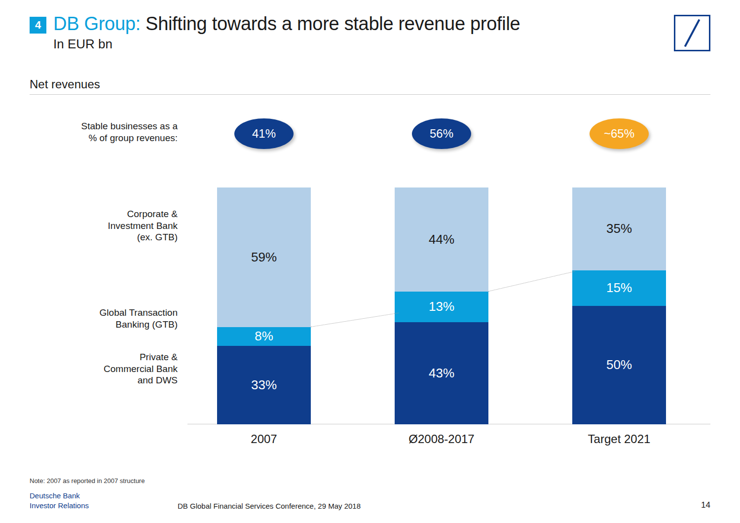4
DB Group: Shifting towards a more stable revenue profile
In EUR bn
Net revenues
Stable businesses as a
% of group revenues:
Corporate &
Investment Bank
(ex. GTB)
Global Transaction
Banking (GTB)
Private &
Commercial Bank
and DWS
41%
56%
~65%
59%
8%
33%
44%
13%
43%
35%
15%
50%
2007
Ø2008-2017
Target 2021
Note: 2007 as reported in 2007 structure
Deutsche Bank
Investor Relations
DB Global Financial Services Conference, 29 May 2018
14